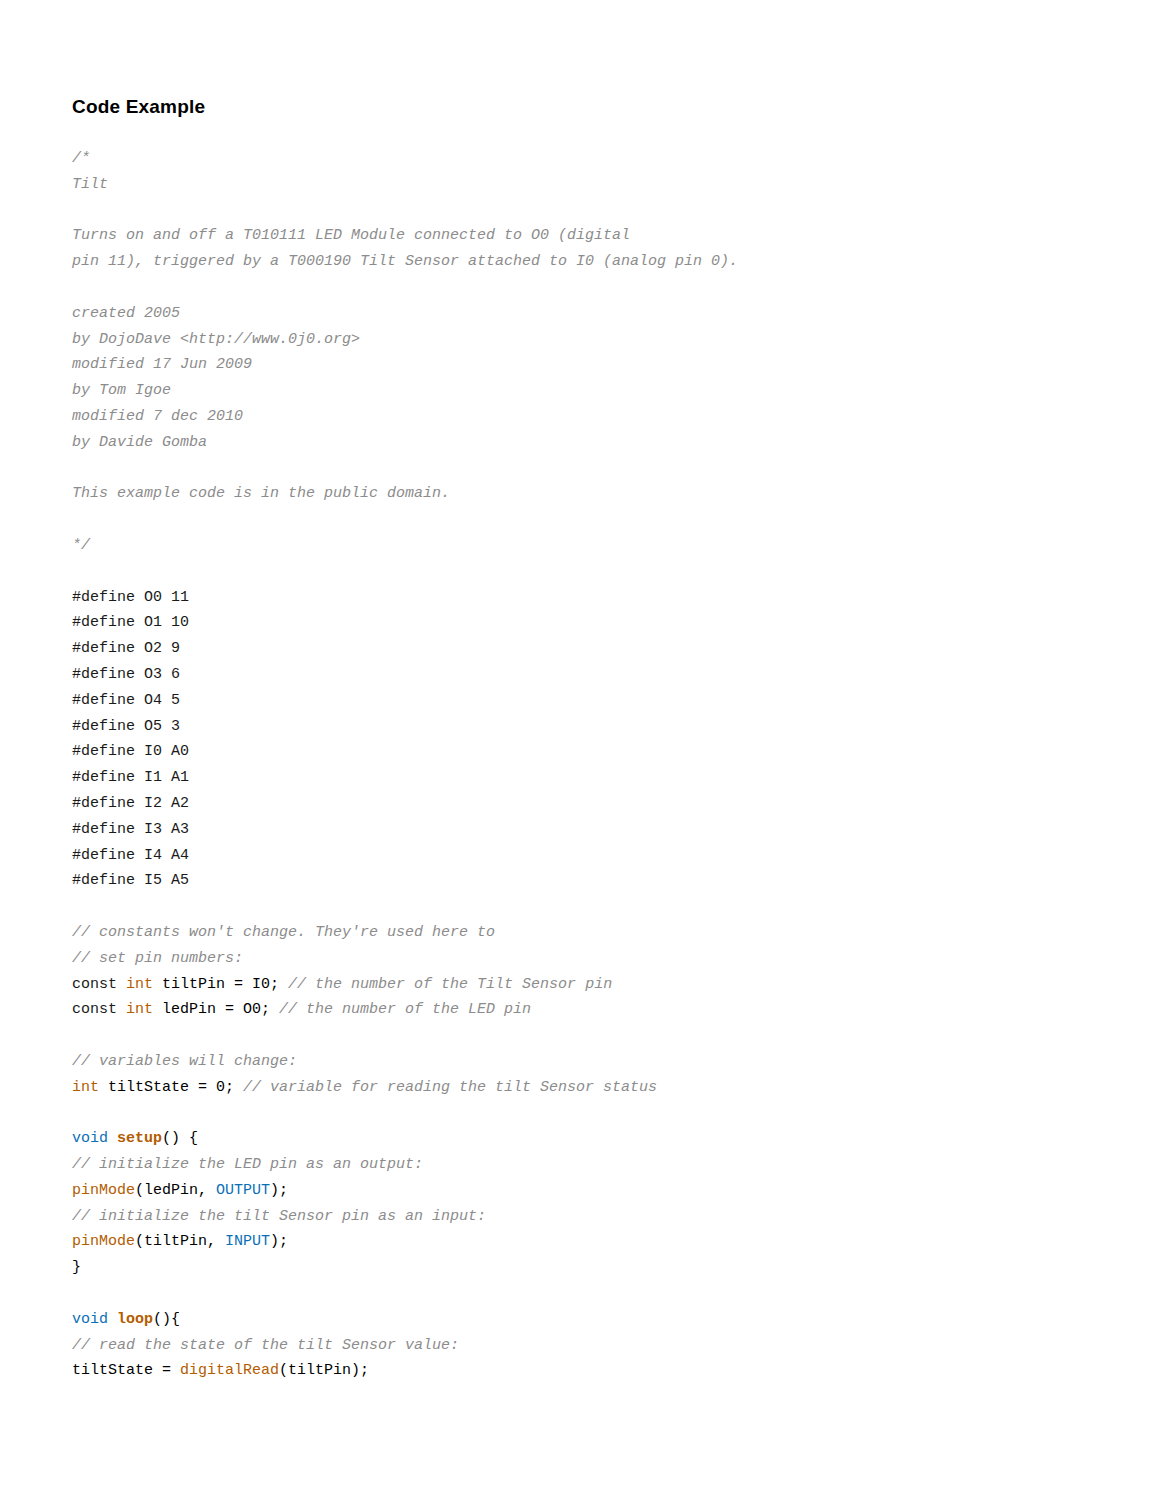Code Example
/*
Tilt

Turns on and off a T010111 LED Module connected to O0 (digital
pin 11), triggered by a T000190 Tilt Sensor attached to I0 (analog pin 0).

created 2005
by DojoDave <http://www.0j0.org>
modified 17 Jun 2009
by Tom Igoe
modified 7 dec 2010
by Davide Gomba

This example code is in the public domain.

*/

#define O0 11
#define O1 10
#define O2 9
#define O3 6
#define O4 5
#define O5 3
#define I0 A0
#define I1 A1
#define I2 A2
#define I3 A3
#define I4 A4
#define I5 A5

// constants won't change. They're used here to
// set pin numbers:
const int tiltPin = I0; // the number of the Tilt Sensor pin
const int ledPin = O0; // the number of the LED pin

// variables will change:
int tiltState = 0; // variable for reading the tilt Sensor status

void setup() {
// initialize the LED pin as an output:
pinMode(ledPin, OUTPUT);
// initialize the tilt Sensor pin as an input:
pinMode(tiltPin, INPUT);
}

void loop(){
// read the state of the tilt Sensor value:
tiltState = digitalRead(tiltPin);